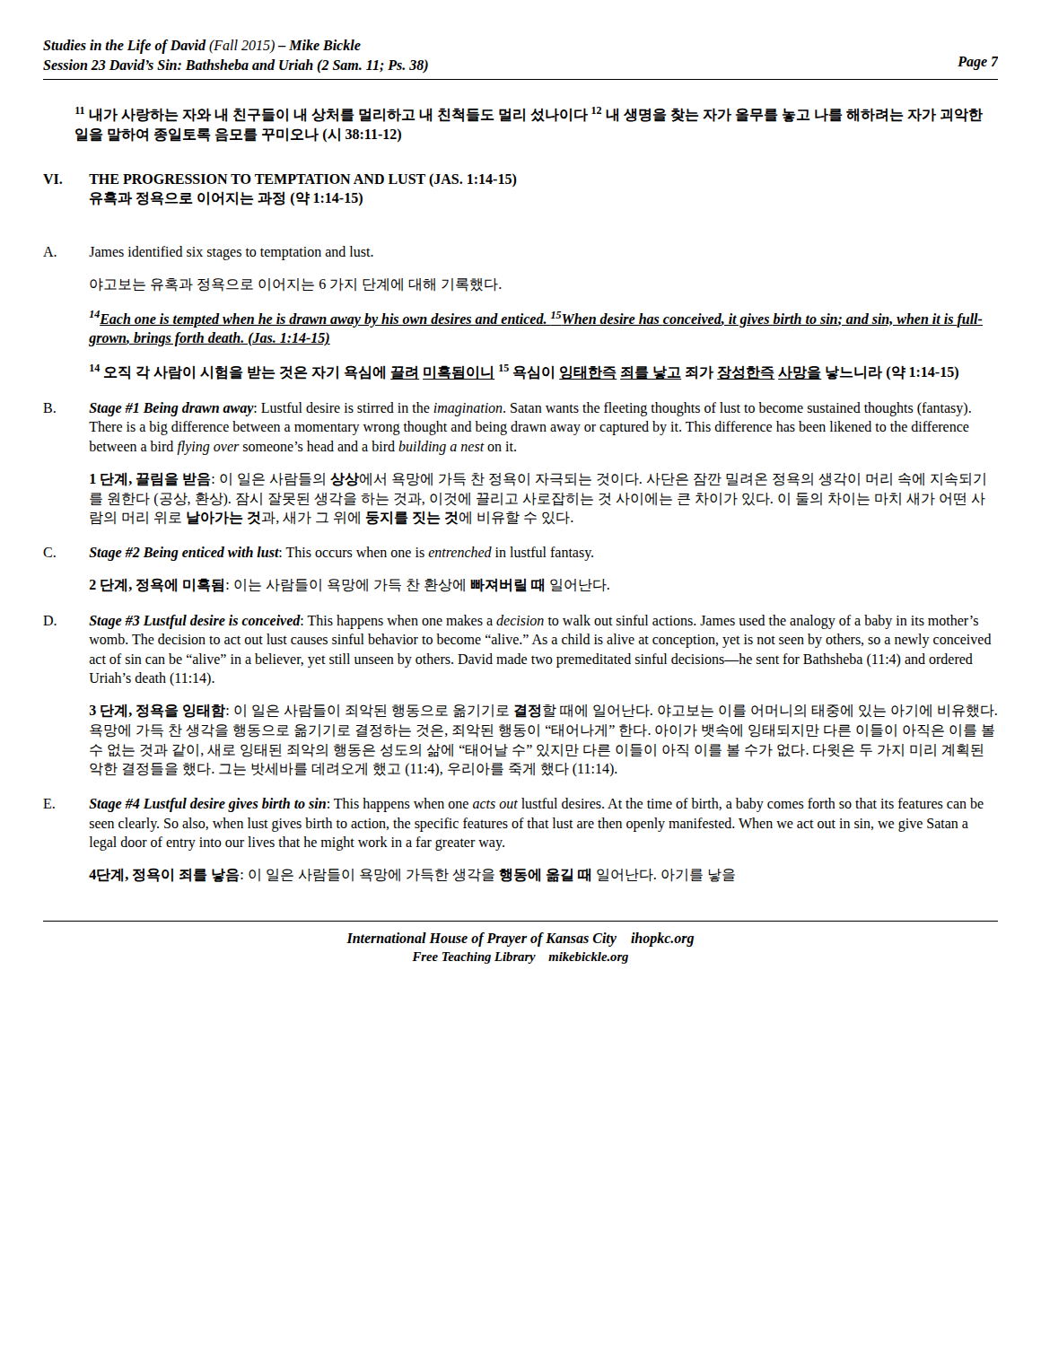Studies in the Life of David (Fall 2015) – Mike Bickle
Session 23 David’s Sin: Bathsheba and Uriah (2 Sam. 11; Ps. 38)
Page 7
11 내가 사랑하는 자와 내 친구들이 내 상처를 멀리하고 내 친척들도 멀리 섰나이다 12 내 생명을 찾는 자가 올무를 놓고 나를 해하려는 자가 괴악한 일을 말하여 종일토록 음모를 꾸미오나 (시 38:11-12)
VI.
The Progression to Temptation and Lust (Jas. 1:14-15) 유혹과 정욕으로 이어지는 과정 (약 1:14-15)
A.
James identified six stages to temptation and lust.
야고보는 유혹과 정욕으로 이어지는 6 가지 단계에 대해 기록했다.
14Each one is tempted when he is drawn away by his own desires and enticed. 15When desire has conceived, it gives birth to sin; and sin, when it is full-grown, brings forth death. (Jas. 1:14-15)
14 오직 각 사람이 시험을 받는 것은 자기 욕심에 끌려 미혹됨이니 15 욕심이 잉태한즉 죄를 낳고 죄가 장성한즉 사망을 낳느니라 (약 1:14-15)
B.
Stage #1 Being drawn away: Lustful desire is stirred in the imagination. Satan wants the fleeting thoughts of lust to become sustained thoughts (fantasy). There is a big difference between a momentary wrong thought and being drawn away or captured by it. This difference has been likened to the difference between a bird flying over someone’s head and a bird building a nest on it.
1 단계, 끌림을 받음: 이 일은 사람들의 상상에서 욕망에 가득 찬 정욕이 자극되는 것이다. 사단은 잠깐 밀려온 정욕의 생각이 머리 속에 지속되기를 원한다 (공상, 환상). 잠시 잘못된 생각을 하는 것과, 이것에 끌리고 사로잡히는 것 사이에는 큰 차이가 있다. 이 둘의 차이는 마치 새가 어떤 사람의 머리 위로 날아가는 것과, 새가 그 위에 둥지를 짓는 것에 비유할 수 있다.
C.
Stage #2 Being enticed with lust: This occurs when one is entrenched in lustful fantasy.
2 단계, 정욕에 미혹됨: 이는 사람들이 욕망에 가득 찬 환상에 빠져버릴 때 일어난다.
D.
Stage #3 Lustful desire is conceived: This happens when one makes a decision to walk out sinful actions. James used the analogy of a baby in its mother’s womb. The decision to act out lust causes sinful behavior to become “alive.” As a child is alive at conception, yet is not seen by others, so a newly conceived act of sin can be “alive” in a believer, yet still unseen by others. David made two premeditated sinful decisions—he sent for Bathsheba (11:4) and ordered Uriah’s death (11:14).
3 단계, 정욕을 잉태함: 이 일은 사람들이 죄악된 행동으로 옮기기로 결정할 때에 일어난다. 야고보는 이를 어머니의 태중에 있는 아기에 비유했다. 욕망에 가득 찬 생각을 행동으로 옮기기로 결정하는 것은, 죄악된 행동이 “태어나게” 한다. 아이가 뱃속에 잉태되지만 다른 이들이 아직은 이를 볼 수 없는 것과 같이, 새로 잉태된 죄악의 행동은 성도의 삶에 “태어날 수” 있지만 다른 이들이 아직 이를 볼 수가 없다. 다윗은 두 가지 미리 계획된 악한 결정들을 했다. 그는 밧세바를 데려오게 했고 (11:4), 우리아를 죽게 했다 (11:14).
E.
Stage #4 Lustful desire gives birth to sin: This happens when one acts out lustful desires. At the time of birth, a baby comes forth so that its features can be seen clearly. So also, when lust gives birth to action, the specific features of that lust are then openly manifested. When we act out in sin, we give Satan a legal door of entry into our lives that he might work in a far greater way.
4단계, 정욕이 죄를 낳음: 이 일은 사람들이 욕망에 가득한 생각을 행동에 옮길 때 일어난다. 아기를 낳을
International House of Prayer of Kansas City ihopkc.org
Free Teaching Library mikebickle.org